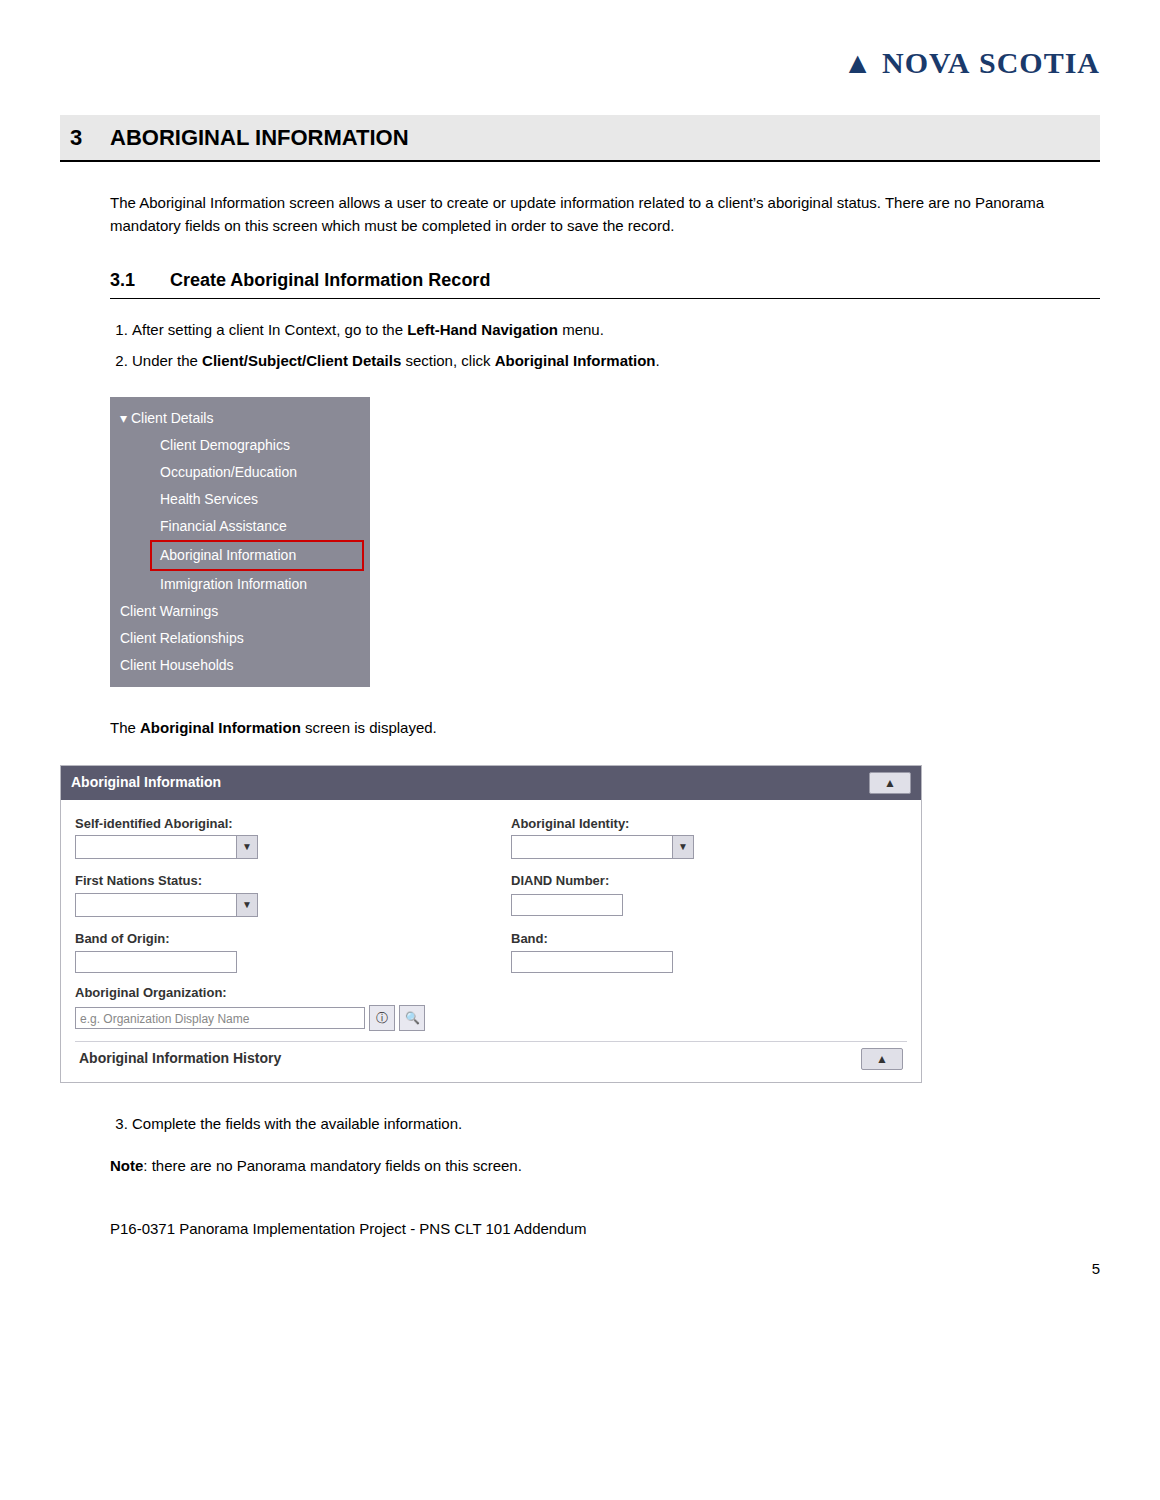▲ NOVA SCOTIA
3 ABORIGINAL INFORMATION
The Aboriginal Information screen allows a user to create or update information related to a client’s aboriginal status. There are no Panorama mandatory fields on this screen which must be completed in order to save the record.
3.1 Create Aboriginal Information Record
After setting a client In Context, go to the Left-Hand Navigation menu.
Under the Client/Subject/Client Details section, click Aboriginal Information.
▾Client Details
Client Demographics
Occupation/Education
Health Services
Financial Assistance
Aboriginal Information
Immigration Information
Client Warnings
Client Relationships
Client Households
The Aboriginal Information screen is displayed.
Aboriginal Information ▲
Self-identified Aboriginal: ▼
Aboriginal Identity: ▼
First Nations Status: ▼
DIAND Number:
Band of Origin:
Band:
Aboriginal Organization:
e.g. Organization Display Name
ⓘ
🔍
Aboriginal Information History ▲
Complete the fields with the available information.
Note: there are no Panorama mandatory fields on this screen.
P16-0371 Panorama Implementation Project - PNS CLT 101 Addendum
5